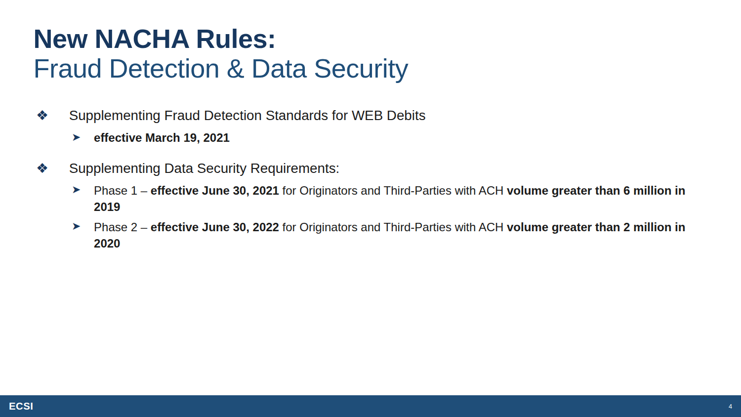New NACHA Rules: Fraud Detection & Data Security
Supplementing Fraud Detection Standards for WEB Debits
effective March 19, 2021
Supplementing Data Security Requirements:
Phase 1 – effective June 30, 2021 for Originators and Third-Parties with ACH volume greater than 6 million in 2019
Phase 2 – effective June 30, 2022 for Originators and Third-Parties with ACH volume greater than 2 million in 2020
ECSI 4